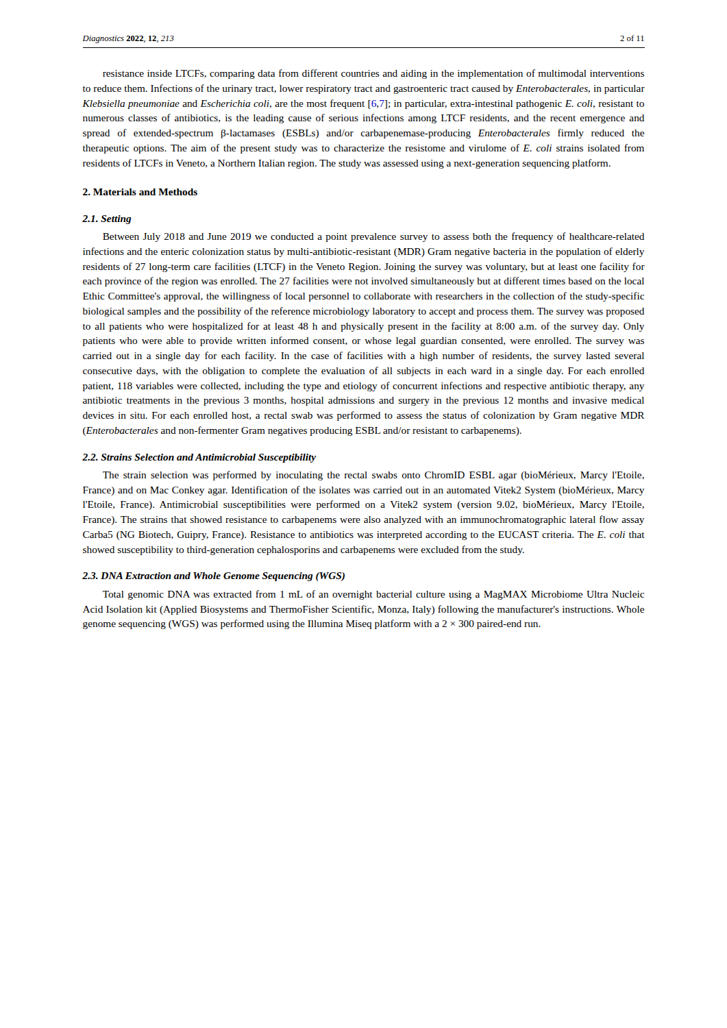Diagnostics 2022, 12, 213 2 of 11
resistance inside LTCFs, comparing data from different countries and aiding in the implementation of multimodal interventions to reduce them. Infections of the urinary tract, lower respiratory tract and gastroenteric tract caused by Enterobacterales, in particular Klebsiella pneumoniae and Escherichia coli, are the most frequent [6,7]; in particular, extra-intestinal pathogenic E. coli, resistant to numerous classes of antibiotics, is the leading cause of serious infections among LTCF residents, and the recent emergence and spread of extended-spectrum β-lactamases (ESBLs) and/or carbapenemase-producing Enterobacterales firmly reduced the therapeutic options. The aim of the present study was to characterize the resistome and virulome of E. coli strains isolated from residents of LTCFs in Veneto, a Northern Italian region. The study was assessed using a next-generation sequencing platform.
2. Materials and Methods
2.1. Setting
Between July 2018 and June 2019 we conducted a point prevalence survey to assess both the frequency of healthcare-related infections and the enteric colonization status by multi-antibiotic-resistant (MDR) Gram negative bacteria in the population of elderly residents of 27 long-term care facilities (LTCF) in the Veneto Region. Joining the survey was voluntary, but at least one facility for each province of the region was enrolled. The 27 facilities were not involved simultaneously but at different times based on the local Ethic Committee's approval, the willingness of local personnel to collaborate with researchers in the collection of the study-specific biological samples and the possibility of the reference microbiology laboratory to accept and process them. The survey was proposed to all patients who were hospitalized for at least 48 h and physically present in the facility at 8:00 a.m. of the survey day. Only patients who were able to provide written informed consent, or whose legal guardian consented, were enrolled. The survey was carried out in a single day for each facility. In the case of facilities with a high number of residents, the survey lasted several consecutive days, with the obligation to complete the evaluation of all subjects in each ward in a single day. For each enrolled patient, 118 variables were collected, including the type and etiology of concurrent infections and respective antibiotic therapy, any antibiotic treatments in the previous 3 months, hospital admissions and surgery in the previous 12 months and invasive medical devices in situ. For each enrolled host, a rectal swab was performed to assess the status of colonization by Gram negative MDR (Enterobacterales and non-fermenter Gram negatives producing ESBL and/or resistant to carbapenems).
2.2. Strains Selection and Antimicrobial Susceptibility
The strain selection was performed by inoculating the rectal swabs onto ChromID ESBL agar (bioMérieux, Marcy l'Etoile, France) and on Mac Conkey agar. Identification of the isolates was carried out in an automated Vitek2 System (bioMérieux, Marcy l'Etoile, France). Antimicrobial susceptibilities were performed on a Vitek2 system (version 9.02, bioMérieux, Marcy l'Etoile, France). The strains that showed resistance to carbapenems were also analyzed with an immunochromatographic lateral flow assay Carba5 (NG Biotech, Guipry, France). Resistance to antibiotics was interpreted according to the EUCAST criteria. The E. coli that showed susceptibility to third-generation cephalosporins and carbapenems were excluded from the study.
2.3. DNA Extraction and Whole Genome Sequencing (WGS)
Total genomic DNA was extracted from 1 mL of an overnight bacterial culture using a MagMAX Microbiome Ultra Nucleic Acid Isolation kit (Applied Biosystems and ThermoFisher Scientific, Monza, Italy) following the manufacturer's instructions. Whole genome sequencing (WGS) was performed using the Illumina Miseq platform with a 2 × 300 paired-end run.